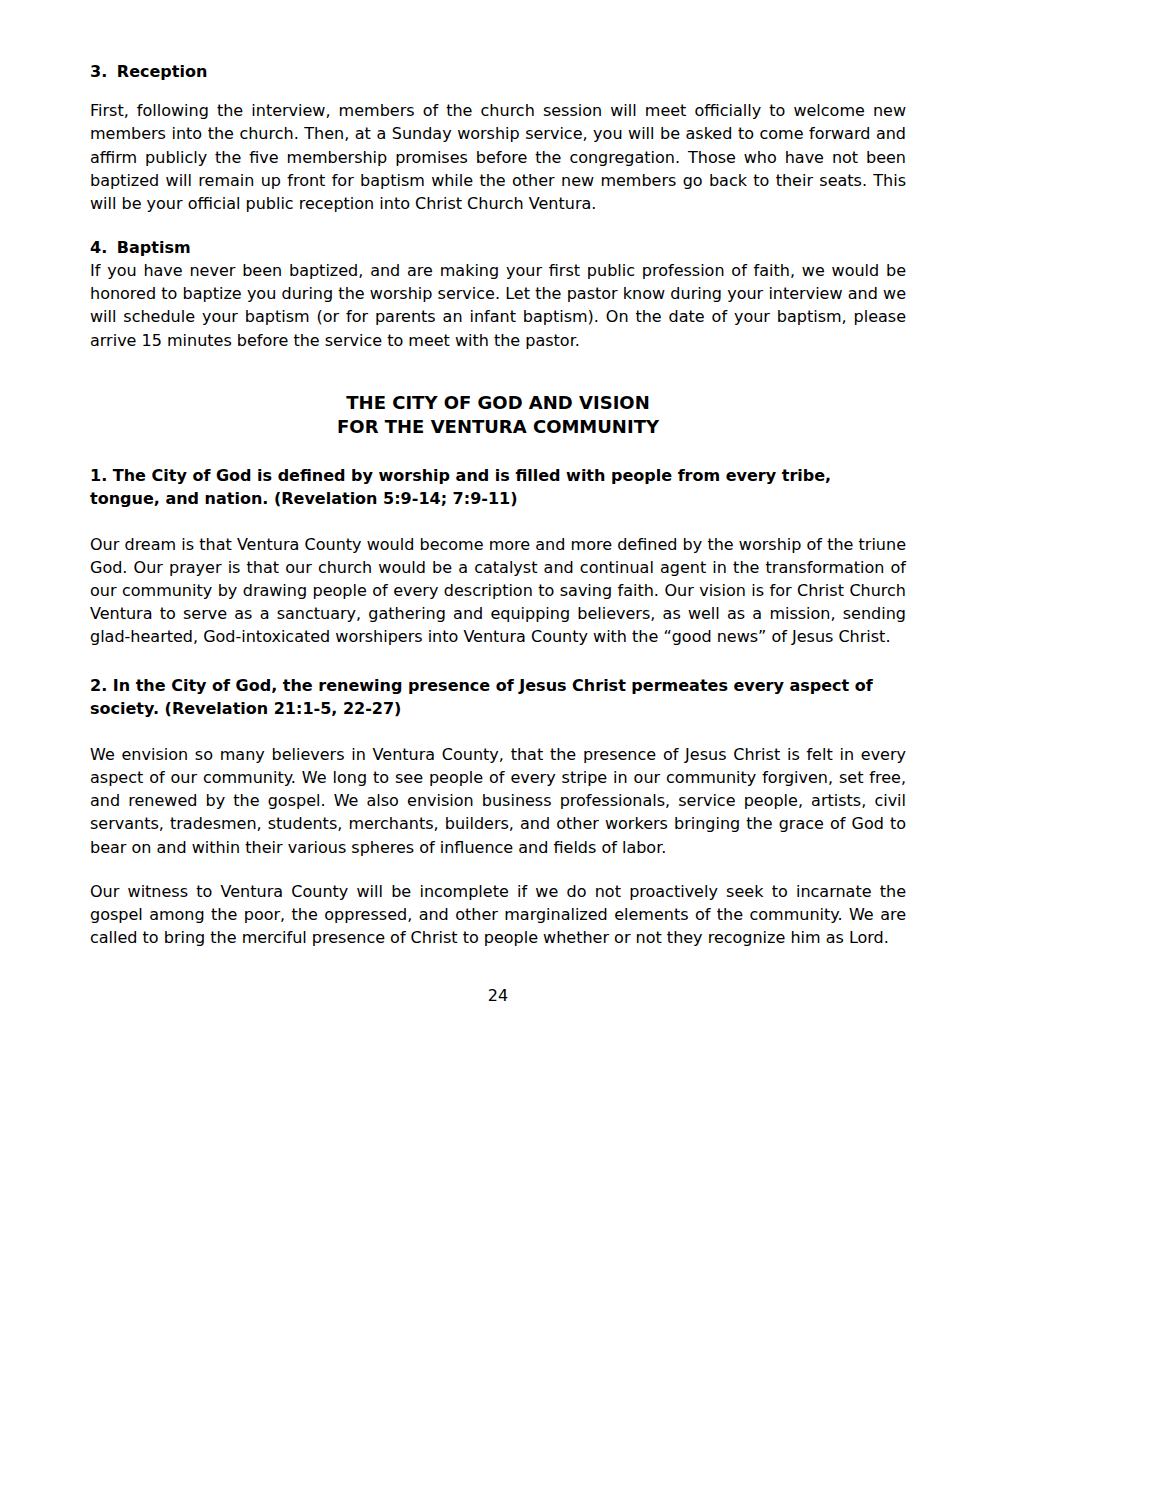3. Reception
First, following the interview, members of the church session will meet officially to welcome new members into the church. Then, at a Sunday worship service, you will be asked to come forward and affirm publicly the five membership promises before the congregation. Those who have not been baptized will remain up front for baptism while the other new members go back to their seats. This will be your official public reception into Christ Church Ventura.
4. Baptism
If you have never been baptized, and are making your first public profession of faith, we would be honored to baptize you during the worship service. Let the pastor know during your interview and we will schedule your baptism (or for parents an infant baptism). On the date of your baptism, please arrive 15 minutes before the service to meet with the pastor.
THE CITY OF GOD AND VISION
FOR THE VENTURA COMMUNITY
1. The City of God is defined by worship and is filled with people from every tribe, tongue, and nation. (Revelation 5:9-14; 7:9-11)
Our dream is that Ventura County would become more and more defined by the worship of the triune God. Our prayer is that our church would be a catalyst and continual agent in the transformation of our community by drawing people of every description to saving faith. Our vision is for Christ Church Ventura to serve as a sanctuary, gathering and equipping believers, as well as a mission, sending glad-hearted, God-intoxicated worshipers into Ventura County with the “good news” of Jesus Christ.
2. In the City of God, the renewing presence of Jesus Christ permeates every aspect of society. (Revelation 21:1-5, 22-27)
We envision so many believers in Ventura County, that the presence of Jesus Christ is felt in every aspect of our community. We long to see people of every stripe in our community forgiven, set free, and renewed by the gospel. We also envision business professionals, service people, artists, civil servants, tradesmen, students, merchants, builders, and other workers bringing the grace of God to bear on and within their various spheres of influence and fields of labor.
Our witness to Ventura County will be incomplete if we do not proactively seek to incarnate the gospel among the poor, the oppressed, and other marginalized elements of the community. We are called to bring the merciful presence of Christ to people whether or not they recognize him as Lord.
24